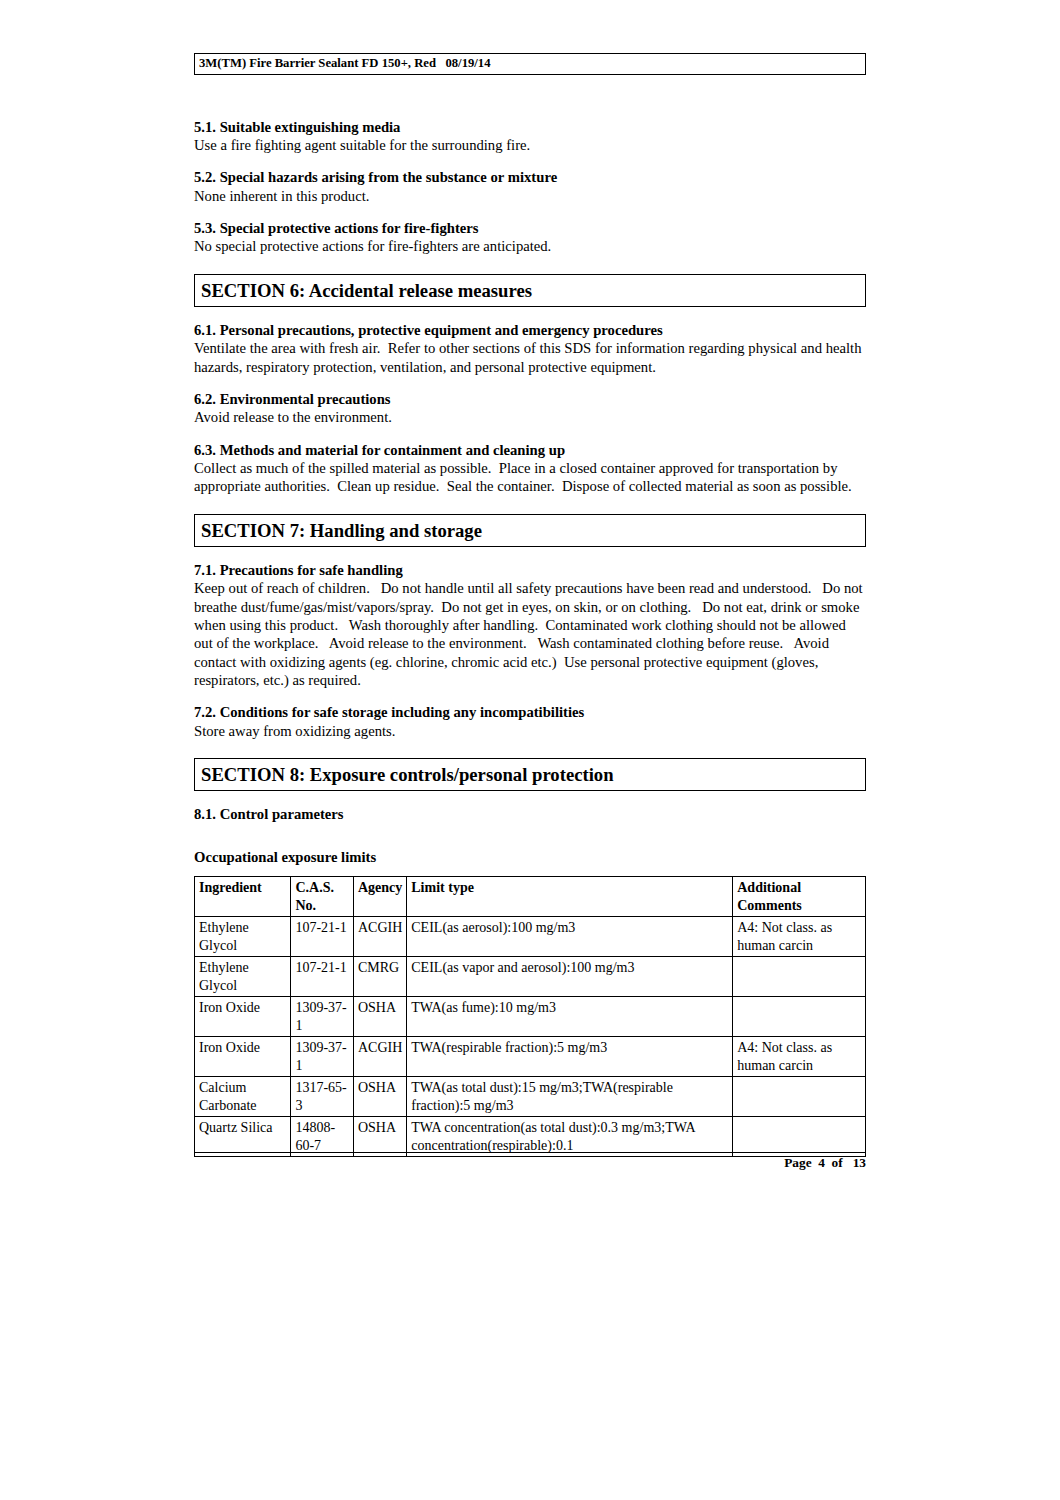3M(TM) Fire Barrier Sealant FD 150+, Red 08/19/14
5.1. Suitable extinguishing media
Use a fire fighting agent suitable for the surrounding fire.
5.2. Special hazards arising from the substance or mixture
None inherent in this product.
5.3. Special protective actions for fire-fighters
No special protective actions for fire-fighters are anticipated.
SECTION 6: Accidental release measures
6.1. Personal precautions, protective equipment and emergency procedures
Ventilate the area with fresh air. Refer to other sections of this SDS for information regarding physical and health hazards, respiratory protection, ventilation, and personal protective equipment.
6.2. Environmental precautions
Avoid release to the environment.
6.3. Methods and material for containment and cleaning up
Collect as much of the spilled material as possible. Place in a closed container approved for transportation by appropriate authorities. Clean up residue. Seal the container. Dispose of collected material as soon as possible.
SECTION 7: Handling and storage
7.1. Precautions for safe handling
Keep out of reach of children. Do not handle until all safety precautions have been read and understood. Do not breathe dust/fume/gas/mist/vapors/spray. Do not get in eyes, on skin, or on clothing. Do not eat, drink or smoke when using this product. Wash thoroughly after handling. Contaminated work clothing should not be allowed out of the workplace. Avoid release to the environment. Wash contaminated clothing before reuse. Avoid contact with oxidizing agents (eg. chlorine, chromic acid etc.) Use personal protective equipment (gloves, respirators, etc.) as required.
7.2. Conditions for safe storage including any incompatibilities
Store away from oxidizing agents.
SECTION 8: Exposure controls/personal protection
8.1. Control parameters
Occupational exposure limits
| Ingredient | C.A.S. No. | Agency | Limit type | Additional Comments |
| --- | --- | --- | --- | --- |
| Ethylene Glycol | 107-21-1 | ACGIH | CEIL(as aerosol):100 mg/m3 | A4: Not class. as human carcin |
| Ethylene Glycol | 107-21-1 | CMRG | CEIL(as vapor and aerosol):100 mg/m3 | |
| Iron Oxide | 1309-37-1 | OSHA | TWA(as fume):10 mg/m3 | |
| Iron Oxide | 1309-37-1 | ACGIH | TWA(respirable fraction):5 mg/m3 | A4: Not class. as human carcin |
| Calcium Carbonate | 1317-65-3 | OSHA | TWA(as total dust):15 mg/m3;TWA(respirable fraction):5 mg/m3 | |
| Quartz Silica | 14808-60-7 | OSHA | TWA concentration(as total dust):0.3 mg/m3;TWA concentration(respirable):0.1 | |
Page 4 of 13